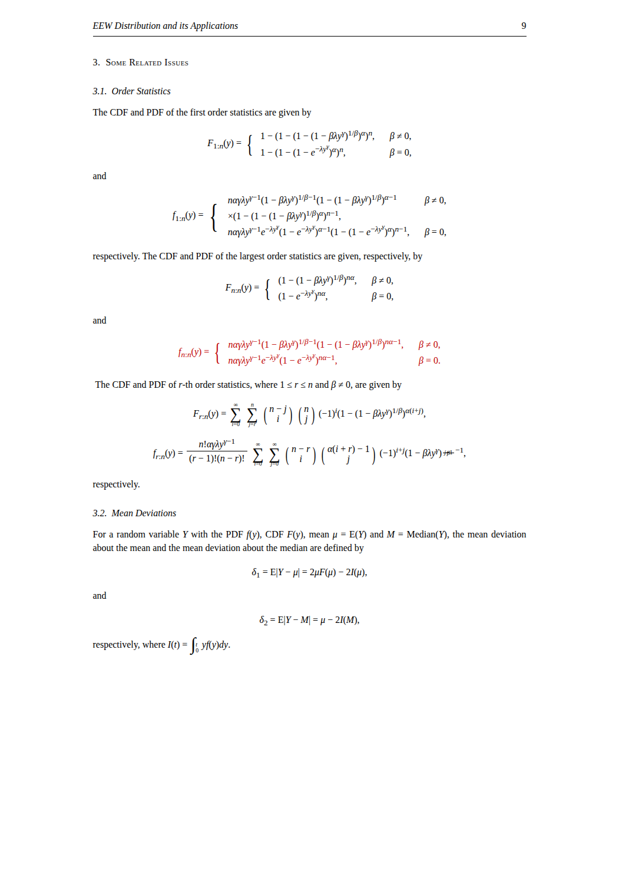EEW Distribution and its Applications 9
3. Some Related Issues
3.1. Order Statistics
The CDF and PDF of the first order statistics are given by
F1:n(y) = { 1 − (1 − (1 − (1 − βλyγ)1/β)α)n, β ≠ 0, 1 − (1 − (1 − e−λyγ)α)n, β = 0,
and
f1:n(y) = { nαγλyγ−1(1 − βλyγ)1/β−1(1 − (1 − βλyγ)1/β)α−1 β ≠ 0, ×(1 − (1 − (1 − βλyγ)1/β)α)n−1, nαγλyγ−1e−λyγ(1 − e−λyγ)α−1(1 − (1 − e−λyγ)α)n−1, β = 0,
respectively. The CDF and PDF of the largest order statistics are given, respectively, by
Fn:n(y) = { (1 − (1 − βλyγ)1/β)nα, β ≠ 0, (1 − e−λyγ)nα, β = 0,
and
fn:n(y) = { nαγλyγ−1(1 − βλyγ)1/β−1(1 − (1 − βλyγ)1/β)nα−1, β ≠ 0, nαγλyγ−1e−λyγ(1 − e−λyγ)nα−1, β = 0.
The CDF and PDF of r-th order statistics, where 1 ≤ r ≤ n and β ≠ 0, are given by
Fr:n(y) = ∞∑i=0 n∑j=r (n − j i) (nj) (−1)i(1 − (1 − βλyγ)1/β)α(i+j),
fr:n(y) = n!αγλyγ−1(r − 1)!(n − r)! ∞∑i=0 ∞∑j=0 (n − r i) (α(i + r) − 1 j) (−1)i+j(1 − βλyγ)j+1 β−1,
respectively.
3.2. Mean Deviations
For a random variable Y with the PDF f(y), CDF F(y), mean μ = E(Y) and M = Median(Y), the mean deviation about the mean and the mean deviation about the median are defined by
δ1 = E|Y − μ| = 2μF(μ) − 2I(μ),
and
δ2 = E|Y − M| = μ − 2I(M),
respectively, where I(t) = ∫t 0 yf(y)dy.